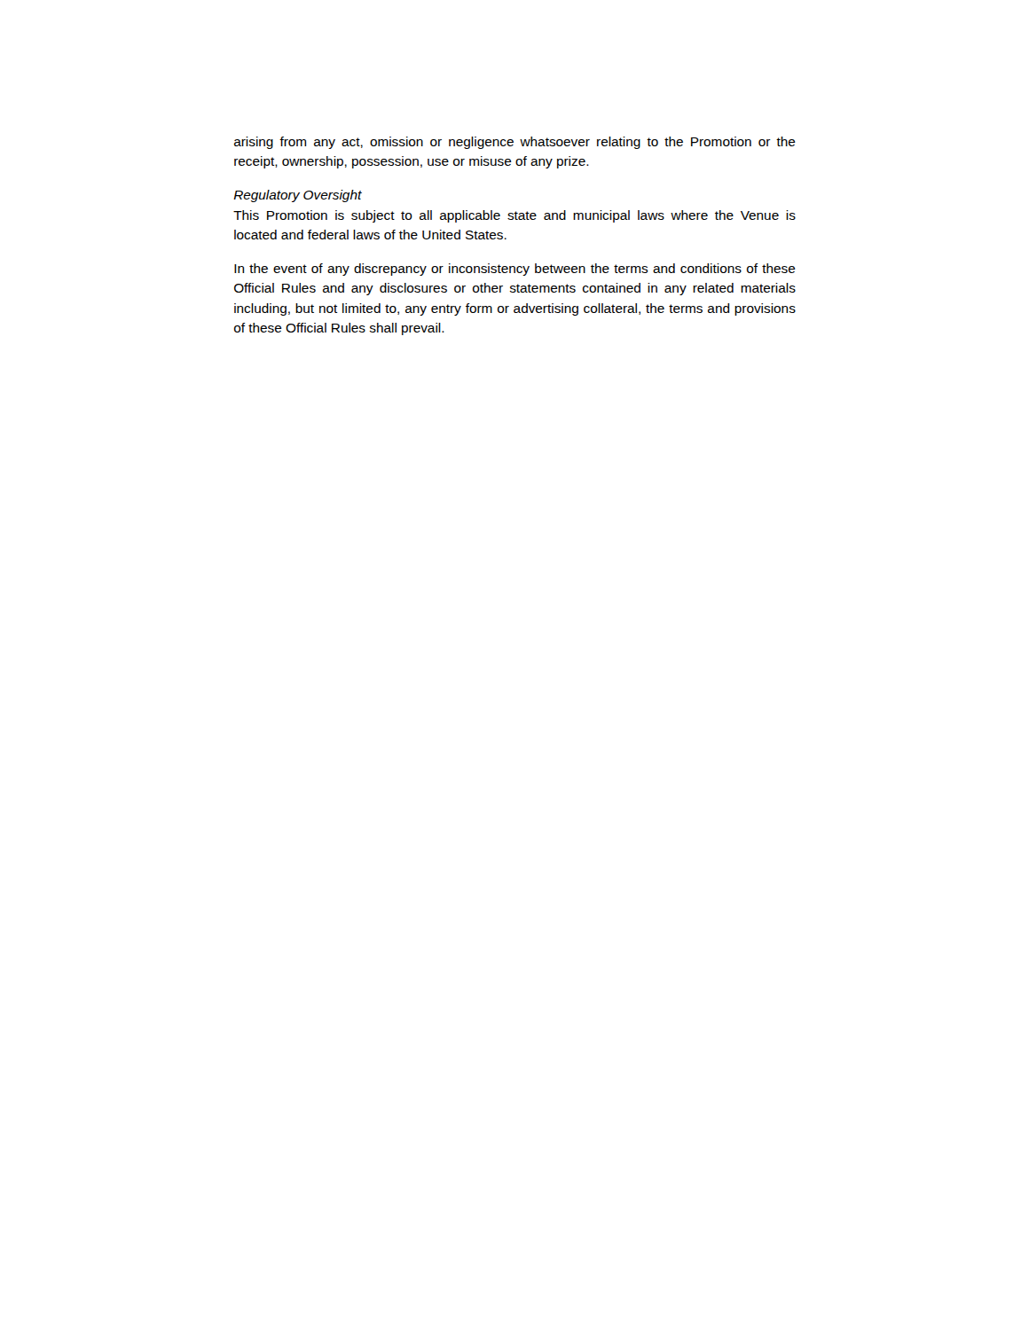arising from any act, omission or negligence whatsoever relating to the Promotion or the receipt, ownership, possession, use or misuse of any prize.
Regulatory Oversight
This Promotion is subject to all applicable state and municipal laws where the Venue is located and federal laws of the United States.
In the event of any discrepancy or inconsistency between the terms and conditions of these Official Rules and any disclosures or other statements contained in any related materials including, but not limited to, any entry form or advertising collateral, the terms and provisions of these Official Rules shall prevail.